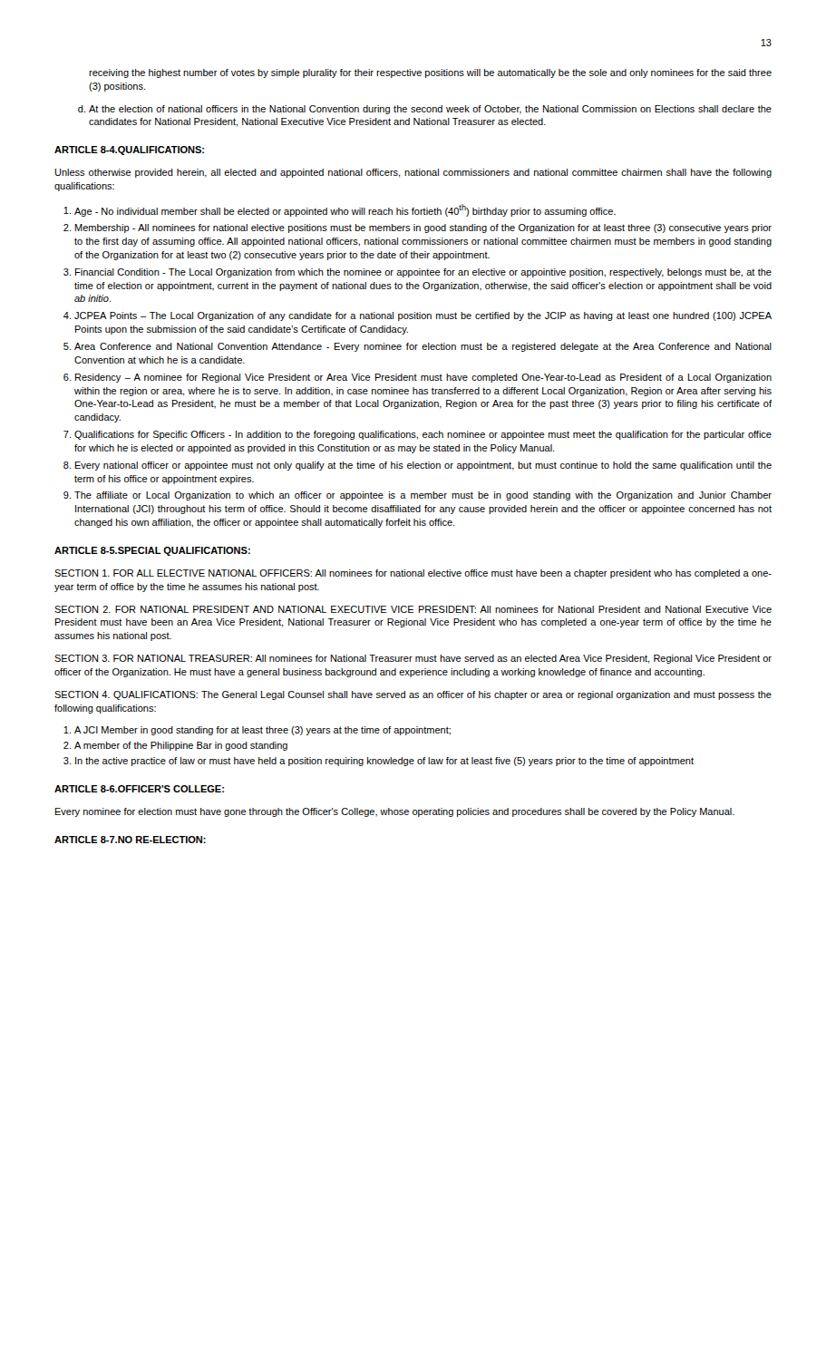13
receiving the highest number of votes by simple plurality for their respective positions will be automatically be the sole and only nominees for the said three (3) positions.
At the election of national officers in the National Convention during the second week of October, the National Commission on Elections shall declare the candidates for National President, National Executive Vice President and National Treasurer as elected.
ARTICLE 8-4.QUALIFICATIONS:
Unless otherwise provided herein, all elected and appointed national officers, national commissioners and national committee chairmen shall have the following qualifications:
Age - No individual member shall be elected or appointed who will reach his fortieth (40th) birthday prior to assuming office.
Membership - All nominees for national elective positions must be members in good standing of the Organization for at least three (3) consecutive years prior to the first day of assuming office. All appointed national officers, national commissioners or national committee chairmen must be members in good standing of the Organization for at least two (2) consecutive years prior to the date of their appointment.
Financial Condition - The Local Organization from which the nominee or appointee for an elective or appointive position, respectively, belongs must be, at the time of election or appointment, current in the payment of national dues to the Organization, otherwise, the said officer's election or appointment shall be void ab initio.
JCPEA Points – The Local Organization of any candidate for a national position must be certified by the JCIP as having at least one hundred (100) JCPEA Points upon the submission of the said candidate’s Certificate of Candidacy.
Area Conference and National Convention Attendance - Every nominee for election must be a registered delegate at the Area Conference and National Convention at which he is a candidate.
Residency – A nominee for Regional Vice President or Area Vice President must have completed One-Year-to-Lead as President of a Local Organization within the region or area, where he is to serve. In addition, in case nominee has transferred to a different Local Organization, Region or Area after serving his One-Year-to-Lead as President, he must be a member of that Local Organization, Region or Area for the past three (3) years prior to filing his certificate of candidacy.
Qualifications for Specific Officers - In addition to the foregoing qualifications, each nominee or appointee must meet the qualification for the particular office for which he is elected or appointed as provided in this Constitution or as may be stated in the Policy Manual.
Every national officer or appointee must not only qualify at the time of his election or appointment, but must continue to hold the same qualification until the term of his office or appointment expires.
The affiliate or Local Organization to which an officer or appointee is a member must be in good standing with the Organization and Junior Chamber International (JCI) throughout his term of office. Should it become disaffiliated for any cause provided herein and the officer or appointee concerned has not changed his own affiliation, the officer or appointee shall automatically forfeit his office.
ARTICLE 8-5.SPECIAL QUALIFICATIONS:
SECTION 1. FOR ALL ELECTIVE NATIONAL OFFICERS: All nominees for national elective office must have been a chapter president who has completed a one-year term of office by the time he assumes his national post.
SECTION 2. FOR NATIONAL PRESIDENT AND NATIONAL EXECUTIVE VICE PRESIDENT: All nominees for National President and National Executive Vice President must have been an Area Vice President, National Treasurer or Regional Vice President who has completed a one-year term of office by the time he assumes his national post.
SECTION 3. FOR NATIONAL TREASURER: All nominees for National Treasurer must have served as an elected Area Vice President, Regional Vice President or officer of the Organization. He must have a general business background and experience including a working knowledge of finance and accounting.
SECTION 4. QUALIFICATIONS: The General Legal Counsel shall have served as an officer of his chapter or area or regional organization and must possess the following qualifications:
A JCI Member in good standing for at least three (3) years at the time of appointment;
A member of the Philippine Bar in good standing
In the active practice of law or must have held a position requiring knowledge of law for at least five (5) years prior to the time of appointment
ARTICLE 8-6.OFFICER'S COLLEGE:
Every nominee for election must have gone through the Officer's College, whose operating policies and procedures shall be covered by the Policy Manual.
ARTICLE 8-7.NO RE-ELECTION: